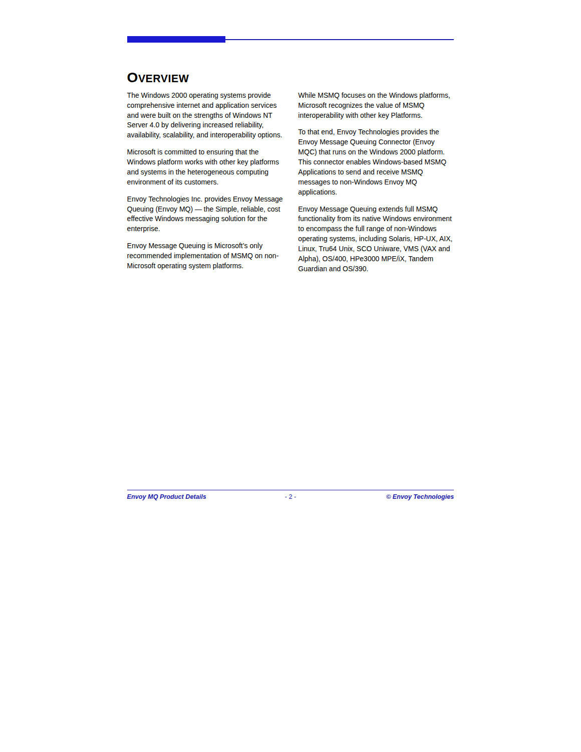OVERVIEW
The Windows 2000 operating systems provide comprehensive internet and application services and were built on the strengths of Windows NT Server 4.0 by delivering increased reliability, availability, scalability, and interoperability options.
Microsoft is committed to ensuring that the Windows platform works with other key platforms and systems in the heterogeneous computing environment of its customers.
Envoy Technologies Inc. provides Envoy Message Queuing (Envoy MQ) — the Simple, reliable, cost effective Windows messaging solution for the enterprise.
Envoy Message Queuing is Microsoft’s only recommended implementation of MSMQ on non-Microsoft operating system platforms.
While MSMQ focuses on the Windows platforms, Microsoft recognizes the value of MSMQ interoperability with other key Platforms.
To that end, Envoy Technologies provides the Envoy Message Queuing Connector (Envoy MQC) that runs on the Windows 2000 platform. This connector enables Windows-based MSMQ Applications to send and receive MSMQ messages to non-Windows Envoy MQ applications.
Envoy Message Queuing extends full MSMQ functionality from its native Windows environment to encompass the full range of non-Windows operating systems, including Solaris, HP-UX, AIX, Linux, Tru64 Unix, SCO Uniware, VMS (VAX and Alpha), OS/400, HPe3000 MPE/iX, Tandem Guardian and OS/390.
Envoy MQ Product Details
- 2 -
© Envoy Technologies